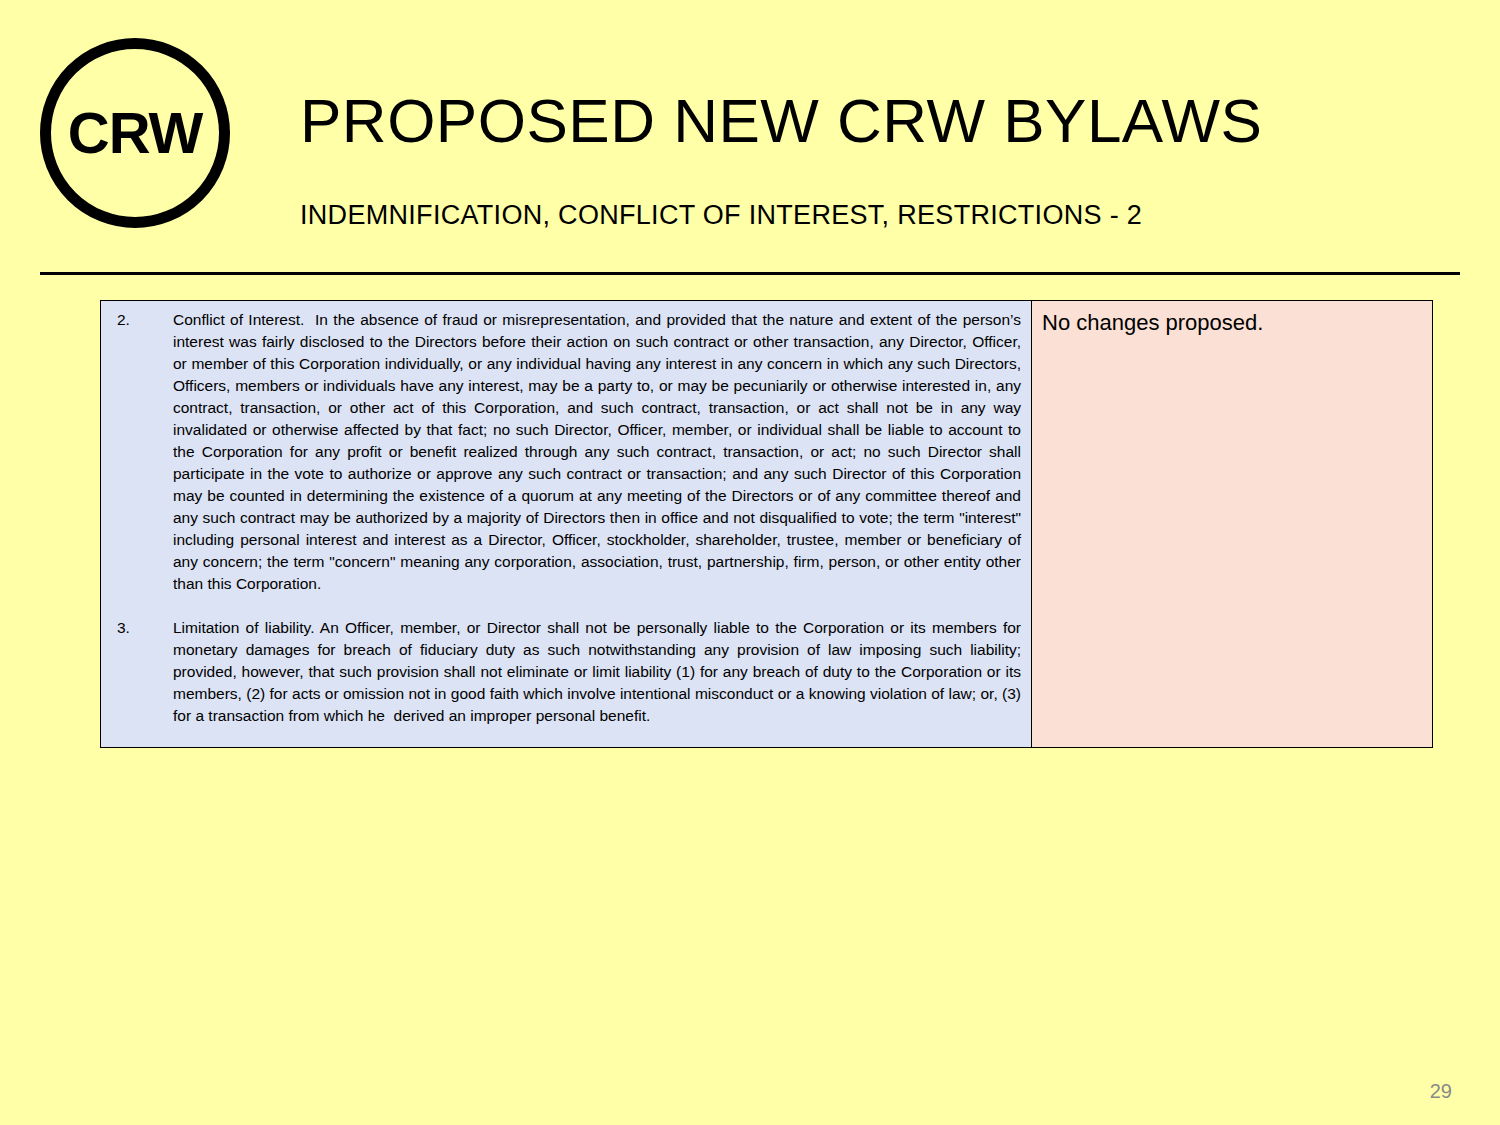CRW
PROPOSED NEW CRW BYLAWS
INDEMNIFICATION, CONFLICT OF INTEREST, RESTRICTIONS - 2
| 2. Conflict of Interest. In the absence of fraud or misrepresentation, and provided that the nature and extent of the person’s interest was fairly disclosed to the Directors before their action on such contract or other transaction, any Director, Officer, or member of this Corporation individually, or any individual having any interest in any concern in which any such Directors, Officers, members or individuals have any interest, may be a party to, or may be pecuniarily or otherwise interested in, any contract, transaction, or other act of this Corporation, and such contract, transaction, or act shall not be in any way invalidated or otherwise affected by that fact; no such Director, Officer, member, or individual shall be liable to account to the Corporation for any profit or benefit realized through any such contract, transaction, or act; no such Director shall participate in the vote to authorize or approve any such contract or transaction; and any such Director of this Corporation may be counted in determining the existence of a quorum at any meeting of the Directors or of any committee thereof and any such contract may be authorized by a majority of Directors then in office and not disqualified to vote; the term "interest" including personal interest and interest as a Director, Officer, stockholder, shareholder, trustee, member or beneficiary of any concern; the term "concern" meaning any corporation, association, trust, partnership, firm, person, or other entity other than this Corporation. 3. Limitation of liability. An Officer, member, or Director shall not be personally liable to the Corporation or its members for monetary damages for breach of fiduciary duty as such notwithstanding any provision of law imposing such liability; provided, however, that such provision shall not eliminate or limit liability (1) for any breach of duty to the Corporation or its members, (2) for acts or omission not in good faith which involve intentional misconduct or a knowing violation of law; or, (3) for a transaction from which he derived an improper personal benefit. | No changes proposed. |
29